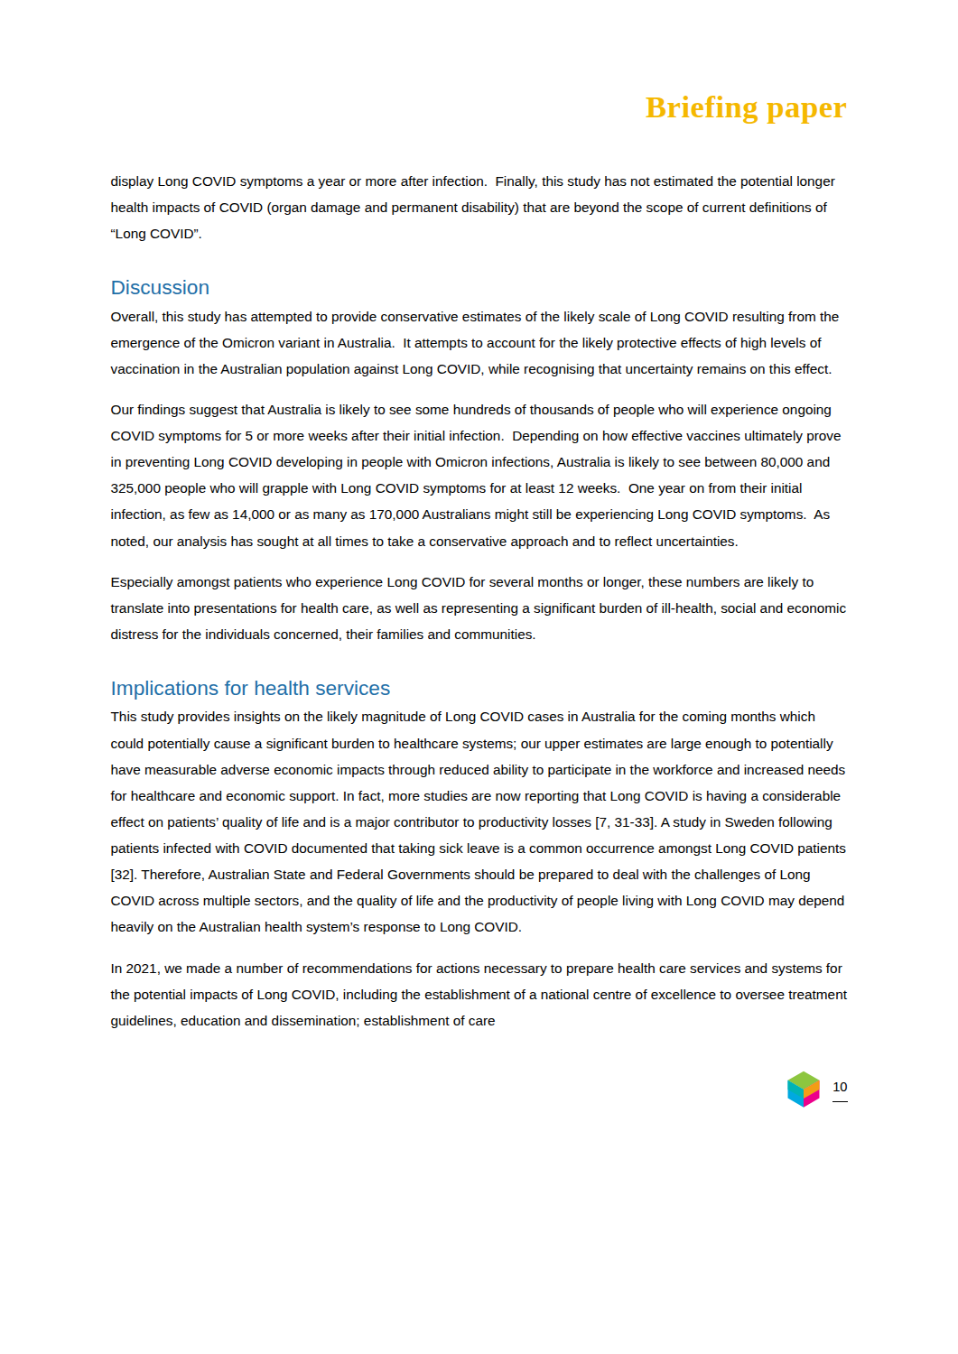Briefing paper
display Long COVID symptoms a year or more after infection. Finally, this study has not estimated the potential longer health impacts of COVID (organ damage and permanent disability) that are beyond the scope of current definitions of “Long COVID”.
Discussion
Overall, this study has attempted to provide conservative estimates of the likely scale of Long COVID resulting from the emergence of the Omicron variant in Australia. It attempts to account for the likely protective effects of high levels of vaccination in the Australian population against Long COVID, while recognising that uncertainty remains on this effect.
Our findings suggest that Australia is likely to see some hundreds of thousands of people who will experience ongoing COVID symptoms for 5 or more weeks after their initial infection. Depending on how effective vaccines ultimately prove in preventing Long COVID developing in people with Omicron infections, Australia is likely to see between 80,000 and 325,000 people who will grapple with Long COVID symptoms for at least 12 weeks. One year on from their initial infection, as few as 14,000 or as many as 170,000 Australians might still be experiencing Long COVID symptoms. As noted, our analysis has sought at all times to take a conservative approach and to reflect uncertainties.
Especially amongst patients who experience Long COVID for several months or longer, these numbers are likely to translate into presentations for health care, as well as representing a significant burden of ill-health, social and economic distress for the individuals concerned, their families and communities.
Implications for health services
This study provides insights on the likely magnitude of Long COVID cases in Australia for the coming months which could potentially cause a significant burden to healthcare systems; our upper estimates are large enough to potentially have measurable adverse economic impacts through reduced ability to participate in the workforce and increased needs for healthcare and economic support. In fact, more studies are now reporting that Long COVID is having a considerable effect on patients’ quality of life and is a major contributor to productivity losses [7, 31-33]. A study in Sweden following patients infected with COVID documented that taking sick leave is a common occurrence amongst Long COVID patients [32]. Therefore, Australian State and Federal Governments should be prepared to deal with the challenges of Long COVID across multiple sectors, and the quality of life and the productivity of people living with Long COVID may depend heavily on the Australian health system’s response to Long COVID.
In 2021, we made a number of recommendations for actions necessary to prepare health care services and systems for the potential impacts of Long COVID, including the establishment of a national centre of excellence to oversee treatment guidelines, education and dissemination; establishment of care
10